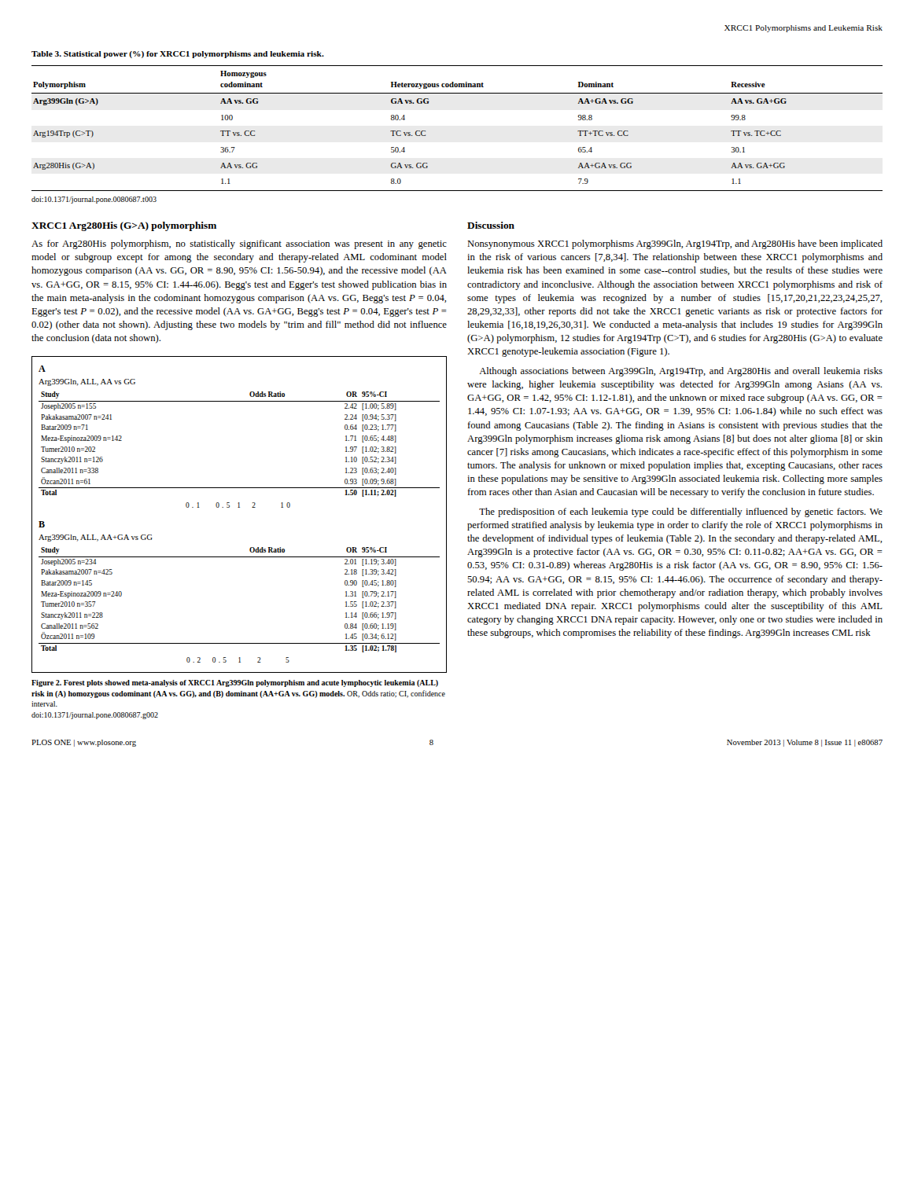XRCC1 Polymorphisms and Leukemia Risk
Table 3. Statistical power (%) for XRCC1 polymorphisms and leukemia risk.
| Polymorphism | Homozygous codominant | Heterozygous codominant | Dominant | Recessive |
| --- | --- | --- | --- | --- |
| Arg399Gln (G>A) | AA vs. GG | GA vs. GG | AA+GA vs. GG | AA vs. GA+GG |
| | 100 | 80.4 | 98.8 | 99.8 |
| Arg194Trp (C>T) | TT vs. CC | TC vs. CC | TT+TC vs. CC | TT vs. TC+CC |
| | 36.7 | 50.4 | 65.4 | 30.1 |
| Arg280His (G>A) | AA vs. GG | GA vs. GG | AA+GA vs. GG | AA vs. GA+GG |
| | 1.1 | 8.0 | 7.9 | 1.1 |
doi:10.1371/journal.pone.0080687.t003
XRCC1 Arg280His (G>A) polymorphism
As for Arg280His polymorphism, no statistically significant association was present in any genetic model or subgroup except for among the secondary and therapy-related AML codominant model homozygous comparison (AA vs. GG, OR = 8.90, 95% CI: 1.56-50.94), and the recessive model (AA vs. GA+GG, OR = 8.15, 95% CI: 1.44-46.06). Begg's test and Egger's test showed publication bias in the main meta-analysis in the codominant homozygous comparison (AA vs. GG, Begg's test P = 0.04, Egger's test P = 0.02), and the recessive model (AA vs. GA+GG, Begg's test P = 0.04, Egger's test P = 0.02) (other data not shown). Adjusting these two models by "trim and fill" method did not influence the conclusion (data not shown).
A
Arg399Gln, ALL, AA vs GG
| Study | Odds Ratio | OR | 95%-CI |
| --- | --- | --- | --- |
| Joseph2005 n=155 | | 2.42 | [1.00; 5.89] |
| Pakakasama2007 n=241 | | 2.24 | [0.94; 5.37] |
| Batar2009 n=71 | | 0.64 | [0.23; 1.77] |
| Meza-Espinoza2009 n=142 | | 1.71 | [0.65; 4.48] |
| Tumer2010 n=202 | | 1.97 | [1.02; 3.82] |
| Stanczyk2011 n=126 | | 1.10 | [0.52; 2.34] |
| Canalle2011 n=338 | | 1.23 | [0.63; 2.40] |
| Özcan2011 n=61 | | 0.93 | [0.09; 9.68] |
| Total | | 1.50 | [1.11; 2.02] |
0.1 0.5 1 2 10
B
Arg399Gln, ALL, AA+GA vs GG
| Study | Odds Ratio | OR | 95%-CI |
| --- | --- | --- | --- |
| Joseph2005 n=234 | | 2.01 | [1.19; 3.40] |
| Pakakasama2007 n=425 | | 2.18 | [1.39; 3.42] |
| Batar2009 n=145 | | 0.90 | [0.45; 1.80] |
| Meza-Espinoza2009 n=240 | | 1.31 | [0.79; 2.17] |
| Tumer2010 n=357 | | 1.55 | [1.02; 2.37] |
| Stanczyk2011 n=228 | | 1.14 | [0.66; 1.97] |
| Canalle2011 n=562 | | 0.84 | [0.60; 1.19] |
| Özcan2011 n=109 | | 1.45 | [0.34; 6.12] |
| Total | | 1.35 | [1.02; 1.78] |
0.2 0.5 1 2 5
Figure 2. Forest plots showed meta-analysis of XRCC1 Arg399Gln polymorphism and acute lymphocytic leukemia (ALL) risk in (A) homozygous codominant (AA vs. GG), and (B) dominant (AA+GA vs. GG) models. OR, Odds ratio; CI, confidence interval.
doi:10.1371/journal.pone.0080687.g002
Discussion
Nonsynonymous XRCC1 polymorphisms Arg399Gln, Arg194Trp, and Arg280His have been implicated in the risk of various cancers [7,8,34]. The relationship between these XRCC1 polymorphisms and leukemia risk has been examined in some case--control studies, but the results of these studies were contradictory and inconclusive. Although the association between XRCC1 polymorphisms and risk of some types of leukemia was recognized by a number of studies [15,17,20,21,22,23,24,25,27, 28,29,32,33], other reports did not take the XRCC1 genetic variants as risk or protective factors for leukemia [16,18,19,26,30,31]. We conducted a meta-analysis that includes 19 studies for Arg399Gln (G>A) polymorphism, 12 studies for Arg194Trp (C>T), and 6 studies for Arg280His (G>A) to evaluate XRCC1 genotype-leukemia association (Figure 1).
Although associations between Arg399Gln, Arg194Trp, and Arg280His and overall leukemia risks were lacking, higher leukemia susceptibility was detected for Arg399Gln among Asians (AA vs. GA+GG, OR = 1.42, 95% CI: 1.12-1.81), and the unknown or mixed race subgroup (AA vs. GG, OR = 1.44, 95% CI: 1.07-1.93; AA vs. GA+GG, OR = 1.39, 95% CI: 1.06-1.84) while no such effect was found among Caucasians (Table 2). The finding in Asians is consistent with previous studies that the Arg399Gln polymorphism increases glioma risk among Asians [8] but does not alter glioma [8] or skin cancer [7] risks among Caucasians, which indicates a race-specific effect of this polymorphism in some tumors. The analysis for unknown or mixed population implies that, excepting Caucasians, other races in these populations may be sensitive to Arg399Gln associated leukemia risk. Collecting more samples from races other than Asian and Caucasian will be necessary to verify the conclusion in future studies.
The predisposition of each leukemia type could be differentially influenced by genetic factors. We performed stratified analysis by leukemia type in order to clarify the role of XRCC1 polymorphisms in the development of individual types of leukemia (Table 2). In the secondary and therapy-related AML, Arg399Gln is a protective factor (AA vs. GG, OR = 0.30, 95% CI: 0.11-0.82; AA+GA vs. GG, OR = 0.53, 95% CI: 0.31-0.89) whereas Arg280His is a risk factor (AA vs. GG, OR = 8.90, 95% CI: 1.56-50.94; AA vs. GA+GG, OR = 8.15, 95% CI: 1.44-46.06). The occurrence of secondary and therapy-related AML is correlated with prior chemotherapy and/or radiation therapy, which probably involves XRCC1 mediated DNA repair. XRCC1 polymorphisms could alter the susceptibility of this AML category by changing XRCC1 DNA repair capacity. However, only one or two studies were included in these subgroups, which compromises the reliability of these findings. Arg399Gln increases CML risk
PLOS ONE | www.plosone.org
8
November 2013 | Volume 8 | Issue 11 | e80687